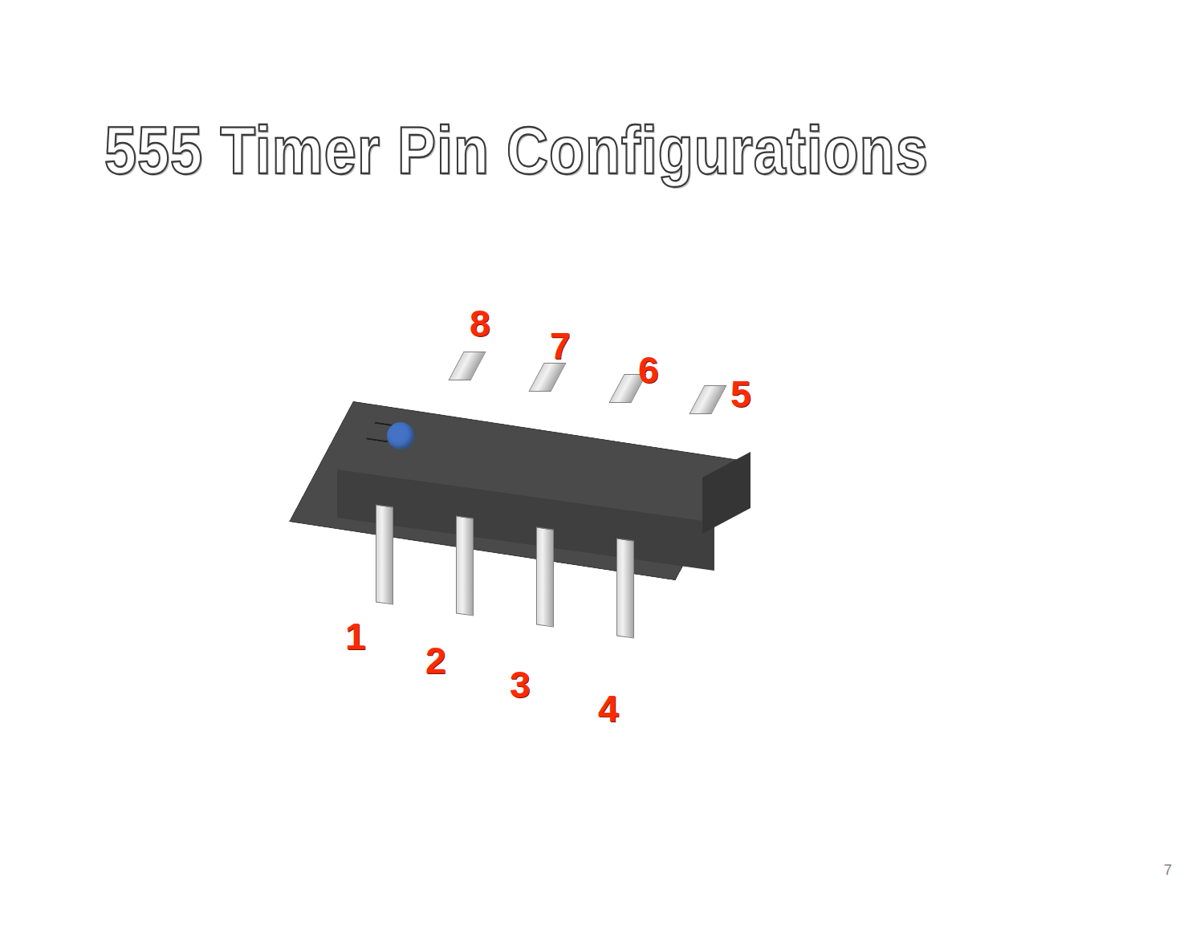555 Timer Pin Configurations
8
7
6
5
1
2
3
4
7